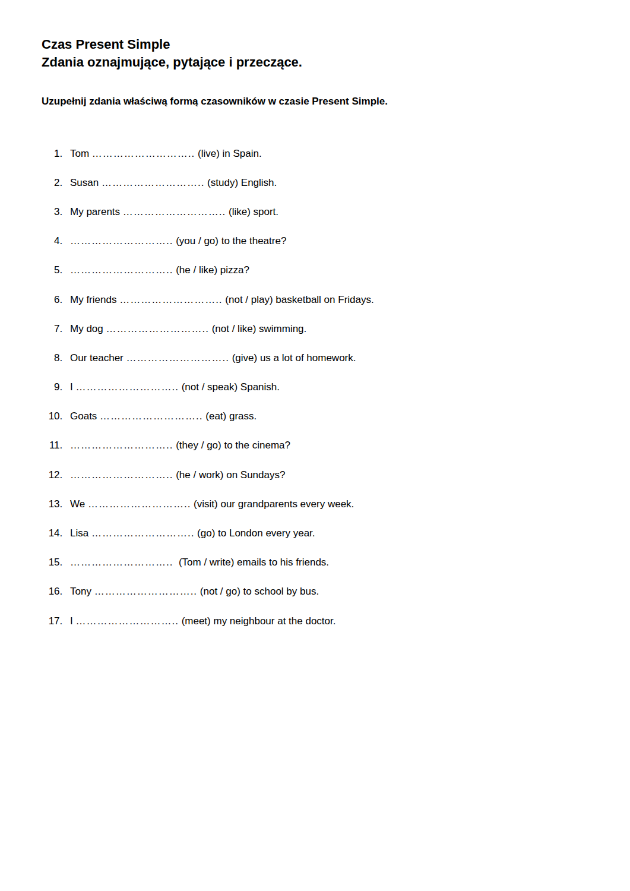Czas Present Simple
Zdania oznajmujące, pytające i przeczące.
Uzupełnij zdania właściwą formą czasowników w czasie Present Simple.
Tom ……………………….. (live) in Spain.
Susan ……………………….. (study) English.
My parents ……………………….. (like) sport.
……………………….. (you / go) to the theatre?
……………………….. (he / like) pizza?
My friends ……………………….. (not / play) basketball on Fridays.
My dog ……………………….. (not / like) swimming.
Our teacher ……………………….. (give) us a lot of homework.
I ……………………….. (not / speak) Spanish.
Goats ……………………….. (eat) grass.
……………………….. (they / go) to the cinema?
……………………….. (he / work) on Sundays?
We ……………………….. (visit) our grandparents every week.
Lisa ……………………….. (go) to London every year.
……………………….. (Tom / write) emails to his friends.
Tony ……………………….. (not / go) to school by bus.
I ……………………….. (meet) my neighbour at the doctor.